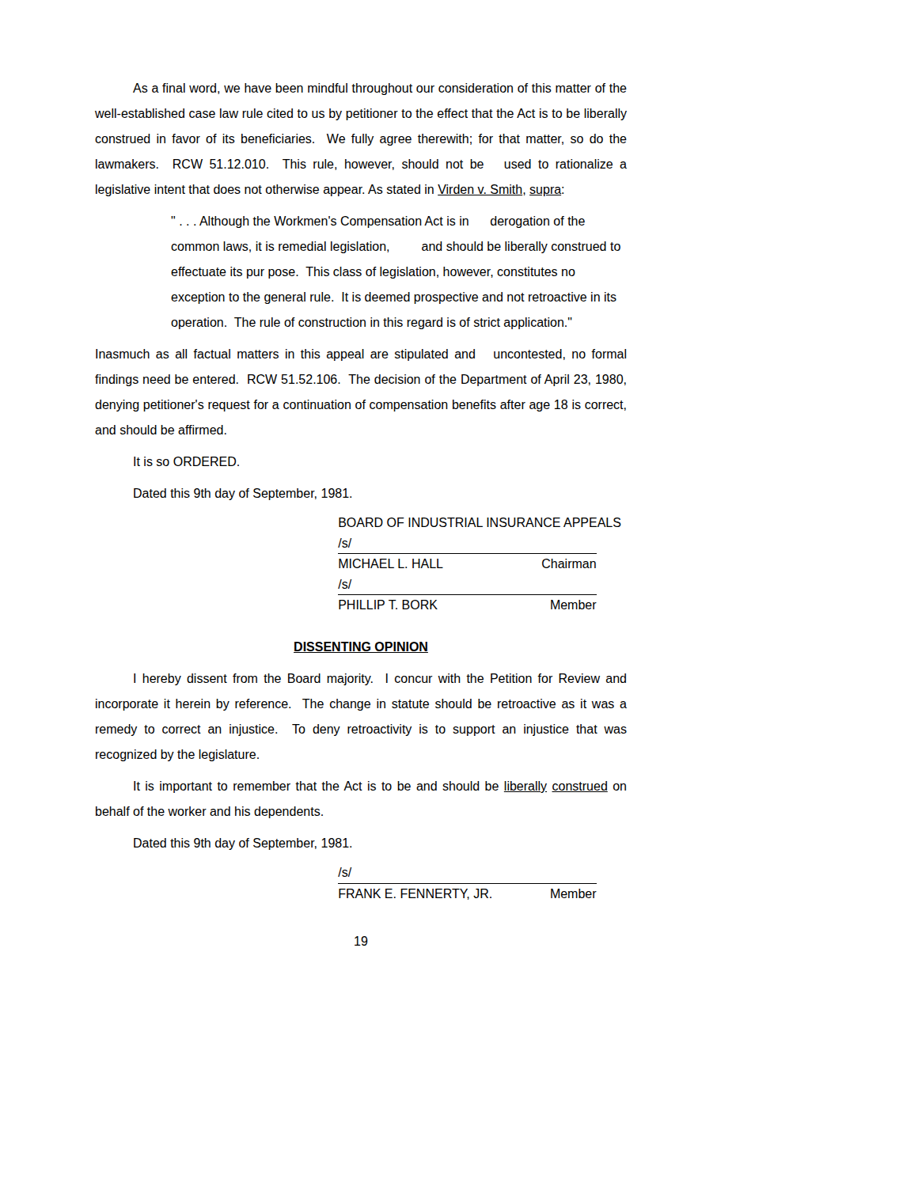As a final word, we have been mindful throughout our consideration of this matter of the well-established case law rule cited to us by petitioner to the effect that the Act is to be liberally construed in favor of its beneficiaries. We fully agree therewith; for that matter, so do the lawmakers. RCW 51.12.010. This rule, however, should not be used to rationalize a legislative intent that does not otherwise appear. As stated in Virden v. Smith, supra:
" . . . Although the Workmen's Compensation Act is in derogation of the common laws, it is remedial legislation, and should be liberally construed to effectuate its pur pose. This class of legislation, however, constitutes no exception to the general rule. It is deemed prospective and not retroactive in its operation. The rule of construction in this regard is of strict application."
Inasmuch as all factual matters in this appeal are stipulated and uncontested, no formal findings need be entered. RCW 51.52.106. The decision of the Department of April 23, 1980, denying petitioner's request for a continuation of compensation benefits after age 18 is correct, and should be affirmed.
It is so ORDERED.
Dated this 9th day of September, 1981.
BOARD OF INDUSTRIAL INSURANCE APPEALS
/s/
MICHAEL L. HALL Chairman
/s/
PHILLIP T. BORK Member
DISSENTING OPINION
I hereby dissent from the Board majority. I concur with the Petition for Review and incorporate it herein by reference. The change in statute should be retroactive as it was a remedy to correct an injustice. To deny retroactivity is to support an injustice that was recognized by the legislature.
It is important to remember that the Act is to be and should be liberally construed on behalf of the worker and his dependents.
Dated this 9th day of September, 1981.
/s/
FRANK E. FENNERTY, JR. Member
19